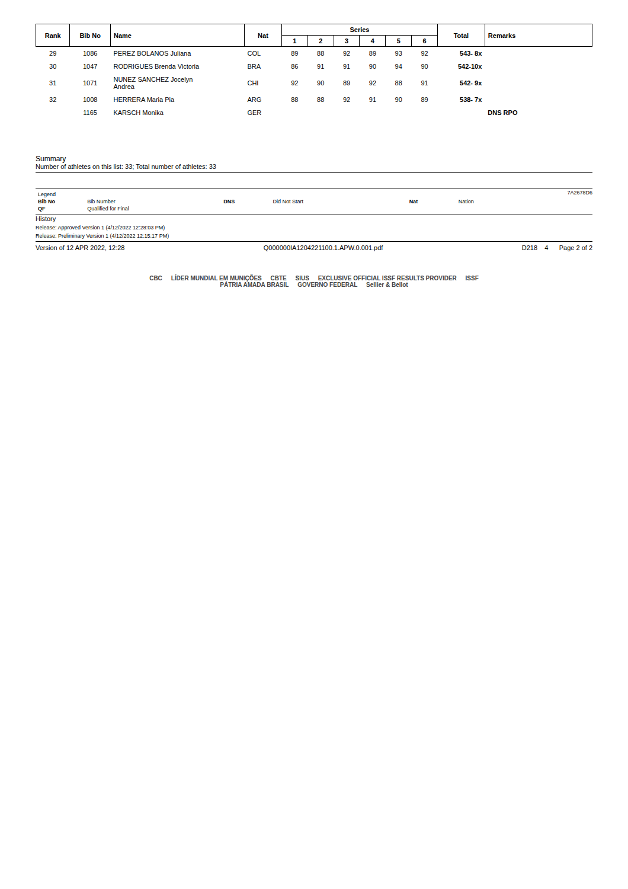| Rank | Bib No | Name | Nat | Series | Total | Remarks |
| --- | --- | --- | --- | --- | --- | --- |
| 1 | 2 | 3 | 4 | 5 | 6 |
| 29 | 1086 | PEREZ BOLANOS Juliana | COL | 89 | 88 | 92 | 89 | 93 | 92 | 543- 8x | |
| 30 | 1047 | RODRIGUES Brenda Victoria | BRA | 86 | 91 | 91 | 90 | 94 | 90 | 542-10x | |
| 31 | 1071 | NUNEZ SANCHEZ Jocelyn Andrea | CHI | 92 | 90 | 89 | 92 | 88 | 91 | 542- 9x | |
| 32 | 1008 | HERRERA Maria Pia | ARG | 88 | 88 | 92 | 91 | 90 | 89 | 538- 7x | |
| | 1165 | KARSCH Monika | GER | | | | | | | | DNS RPO |
Summary
Number of athletes on this list: 33; Total number of athletes: 33
7A2678D6
| Legend | | | | | |
| Bib No | Bib Number | DNS | Did Not Start | Nat | Nation |
| QF | Qualified for Final | | | | |
History
Release: Approved Version 1 (4/12/2022 12:28:03 PM)
Release: Preliminary Version 1 (4/12/2022 12:15:17 PM)
Version of 12 APR 2022, 12:28
Q000000IA1204221100.1.APW.0.001.pdf
D218 4 Page 2 of 2
CBC LÍDER MUNDIAL EM MUNIÇÕES CBTE SIUS EXCLUSIVE OFFICIAL ISSF RESULTS PROVIDER ISSF
PÁTRIA AMADA BRASIL GOVERNO FEDERAL Sellier & Bellot